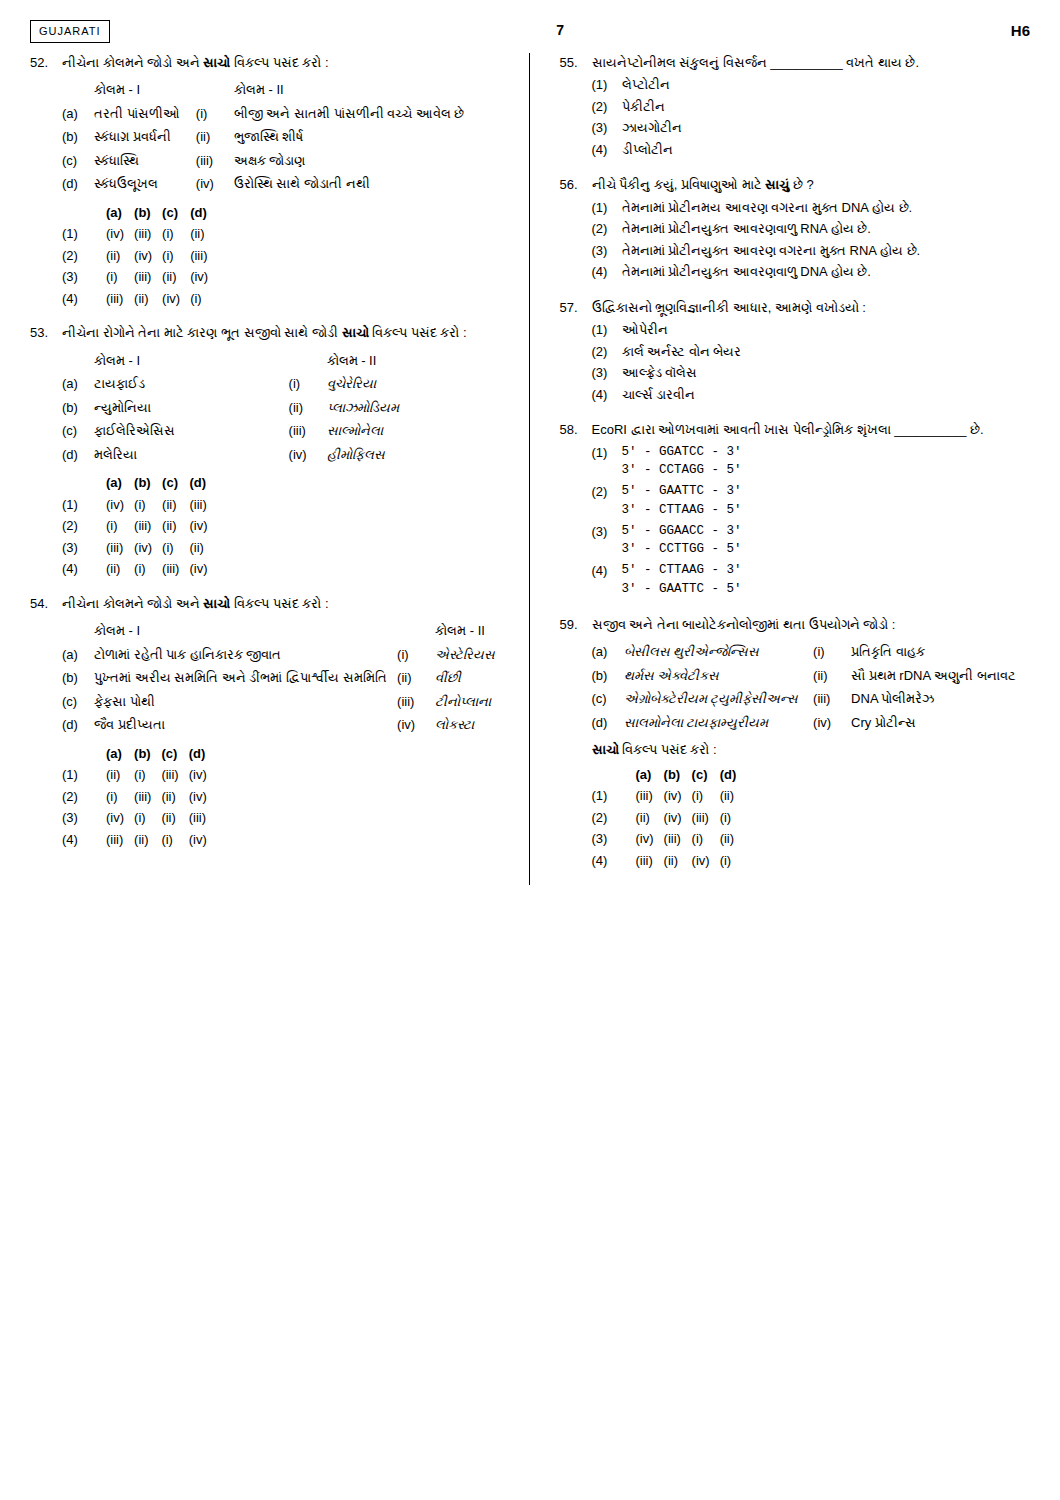GUJARATI
7
H6
52.
નીચેના કોલમને જોડો અને સાચો વિકલ્પ પસંદ કરો :
| | કોલમ - I | | કોલમ - II |
| (a) | તરતી પાંસળીઓ | (i) | બીજી અને સાતમી પાંસળીની વચ્ચે આવેલ છે |
| (b) | સ્કંધાગ્ર પ્રવર્ધની | (ii) | ભુજાસ્થિ શીર્ષ |
| (c) | સ્કંધાસ્થિ | (iii) | અક્ષક જોડાણ |
| (d) | સ્કંધઉલૂખલ | (iv) | ઉરોસ્થિ સાથે જોડાતી નથી |
| | (a) | (b) | (c) | (d) |
| (1) | (iv) | (iii) | (i) | (ii) |
| (2) | (ii) | (iv) | (i) | (iii) |
| (3) | (i) | (iii) | (ii) | (iv) |
| (4) | (iii) | (ii) | (iv) | (i) |
53.
નીચેના રોગોને તેના માટે કારણ ભૂત સજીવો સાથે જોડી સાચો વિકલ્પ પસંદ કરો :
| | કોલમ - I | | કોલમ - II |
| (a) | ટાયફાઈડ | (i) | વુચેરેરિયા |
| (b) | ન્યુમોનિયા | (ii) | પ્લાઝમોડિયમ |
| (c) | ફાઈલેરિએસિસ | (iii) | સાલ્મોનેલા |
| (d) | મલેરિયા | (iv) | હીમોફિલસ |
| | (a) | (b) | (c) | (d) |
| (1) | (iv) | (i) | (ii) | (iii) |
| (2) | (i) | (iii) | (ii) | (iv) |
| (3) | (iii) | (iv) | (i) | (ii) |
| (4) | (ii) | (i) | (iii) | (iv) |
54.
નીચેના કોલમને જોડો અને સાચો વિકલ્પ પસંદ કરો :
| | કોલમ - I | | કોલમ - II |
| (a) | ટોળામાં રહેતી પાક હાનિકારક જીવાત | (i) | એસ્ટેરિયસ |
| (b) | પુખ્તમાં અરીય સમમિતિ અને ડીંભમાં દ્વિપાર્શ્વીય સમમિતિ | (ii) | વીંછી |
| (c) | ફેફસા પોથી | (iii) | ટીનોપ્લાના |
| (d) | જૈવ પ્રદીપ્યતા | (iv) | લોકસ્ટા |
| | (a) | (b) | (c) | (d) |
| (1) | (ii) | (i) | (iii) | (iv) |
| (2) | (i) | (iii) | (ii) | (iv) |
| (3) | (iv) | (i) | (ii) | (iii) |
| (4) | (iii) | (ii) | (i) | (iv) |
55.
સાયનેપ્ટોનીમલ સંકુલનું વિસર્જન __________ વખતે થાય છે.
(1) લેપ્ટોટીન
(2) પેકીટીન
(3) ઝાયગોટીન
(4) ડીપ્લોટીન
56.
નીચે પૈકીનુ કયું, પ્રવિષાણુઓ માટે સાચું છે ?
(1) તેમનામાં પ્રોટીનમય આવરણ વગરના મુક્ત DNA હોય છે.
(2) તેમનામાં પ્રોટીનયુક્ત આવરણવાળુ RNA હોય છે.
(3) તેમનામાં પ્રોટીનયુક્ત આવરણ વગરના મુક્ત RNA હોય છે.
(4) તેમનામાં પ્રોટીનયુક્ત આવરણવાળુ DNA હોય છે.
57.
ઉદ્વિકાસનો ભ્રૂણવિજ્ઞાનીકી આધાર, આમણે વખોડયો :
(1) ઓપેરીન
(2) કાર્લ અર્નસ્ટ વોન બેયર
(3) આલ્ફ્રેડ વૉલેસ
(4) ચાર્લ્સ ડારવીન
58.
EcoRI દ્વારા ઓળખવામાં આવતી ખાસ પેલીન્ડ્રોમિક શૃંખલા __________ છે.
(1) 5' - GGATCC - 3' 3' - CCTAGG - 5'
(2) 5' - GAATTC - 3' 3' - CTTAAG - 5'
(3) 5' - GGAACC - 3' 3' - CCTTGG - 5'
(4) 5' - CTTAAG - 3' 3' - GAATTC - 5'
59.
સજીવ અને તેના બાયોટેકનોલોજીમાં થતા ઉપયોગને જોડો :
| (a) | બેસીલસ થુરીએન્જેન્સિસ | (i) | પ્રતિકૃતિ વાહક |
| (b) | થર્મસ એક્વેટીકસ | (ii) | સૌ પ્રથમ rDNA અણુની બનાવટ |
| (c) | એગ્રોબેક્ટેરીયમ ટ્યુમીફેસીઅન્સ | (iii) | DNA પોલીમરેઝ |
| (d) | સાલમોનેલા ટાયફામ્યુરીયમ | (iv) | Cry પ્રોટીન્સ |
સાચો વિકલ્પ પસંદ કરો :
| | (a) | (b) | (c) | (d) |
| (1) | (iii) | (iv) | (i) | (ii) |
| (2) | (ii) | (iv) | (iii) | (i) |
| (3) | (iv) | (iii) | (i) | (ii) |
| (4) | (iii) | (ii) | (iv) | (i) |